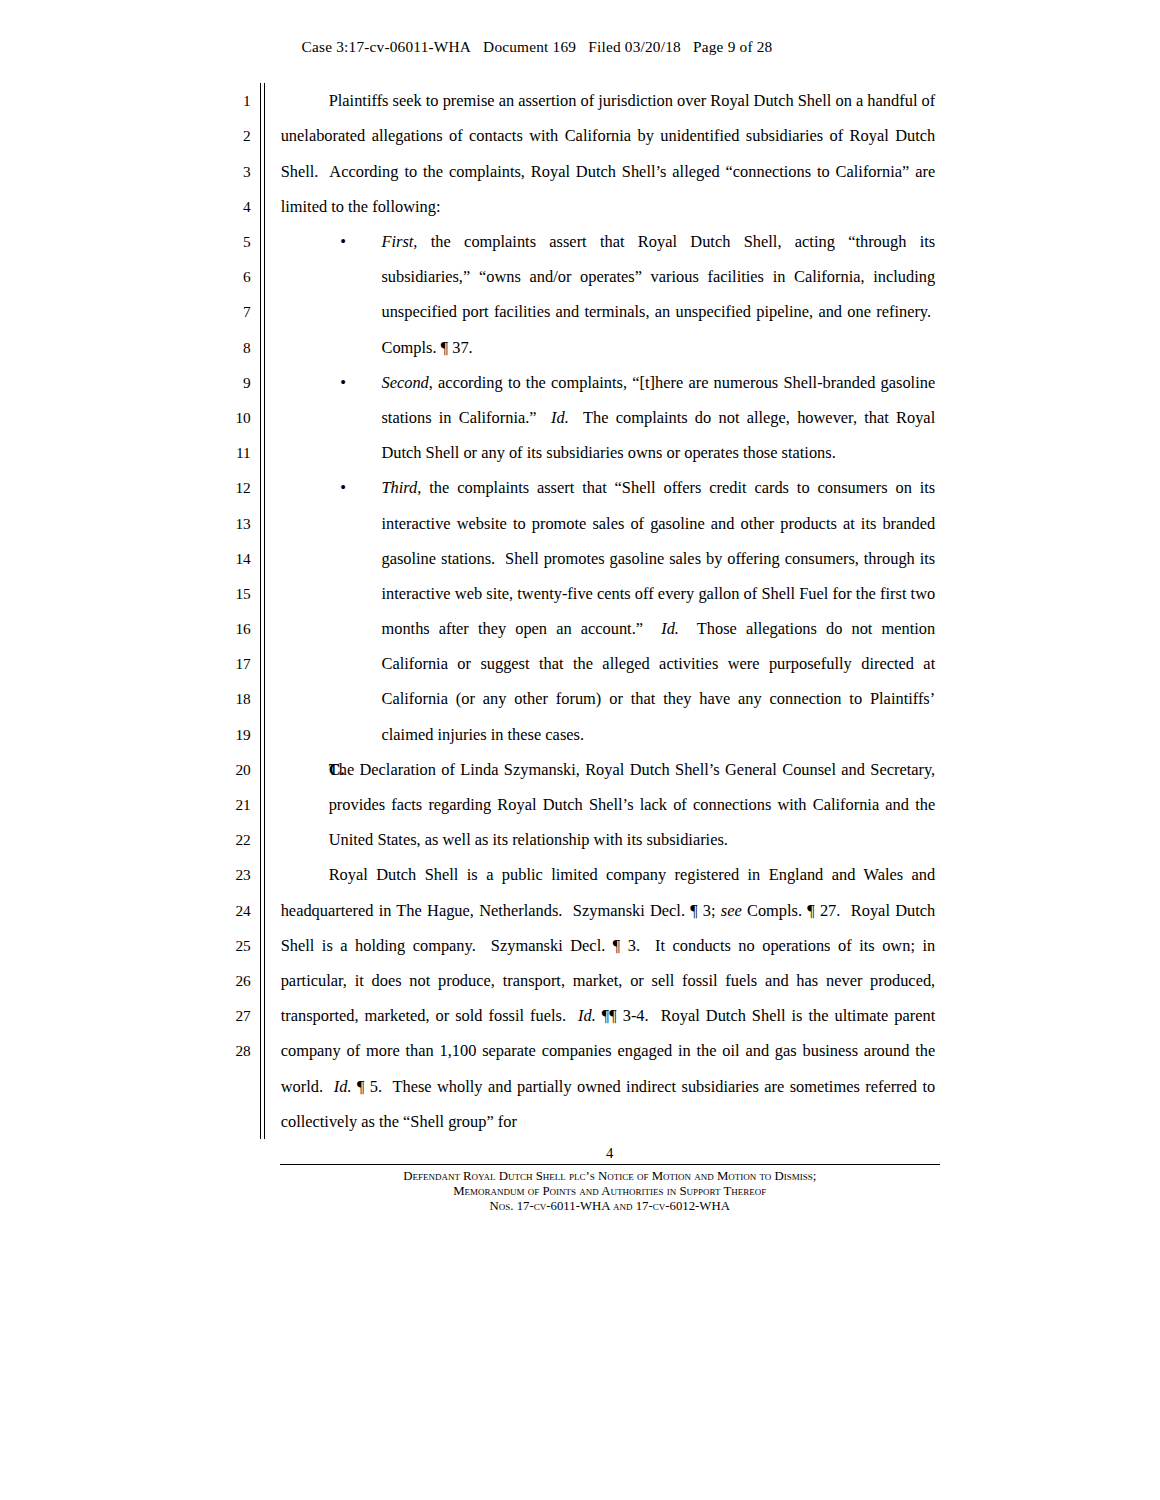Case 3:17-cv-06011-WHA Document 169 Filed 03/20/18 Page 9 of 28
1
2
3
4
5
6
7
8
9
10
11
12
13
14
15
16
17
18
19
20
21
22
23
24
25
26
27
28
Plaintiffs seek to premise an assertion of jurisdiction over Royal Dutch Shell on a handful of unelaborated allegations of contacts with California by unidentified subsidiaries of Royal Dutch Shell. According to the complaints, Royal Dutch Shell’s alleged “connections to California” are limited to the following:
First, the complaints assert that Royal Dutch Shell, acting “through its subsidiaries,” “owns and/or operates” various facilities in California, including unspecified port facilities and terminals, an unspecified pipeline, and one refinery. Compls. ¶ 37.
Second, according to the complaints, “[t]here are numerous Shell-branded gasoline stations in California.” Id. The complaints do not allege, however, that Royal Dutch Shell or any of its subsidiaries owns or operates those stations.
Third, the complaints assert that “Shell offers credit cards to consumers on its interactive website to promote sales of gasoline and other products at its branded gasoline stations. Shell promotes gasoline sales by offering consumers, through its interactive web site, twenty-five cents off every gallon of Shell Fuel for the first two months after they open an account.” Id. Those allegations do not mention California or suggest that the alleged activities were purposefully directed at California (or any other forum) or that they have any connection to Plaintiffs’ claimed injuries in these cases.
C.
The Declaration of Linda Szymanski, Royal Dutch Shell’s General Counsel and Secretary, provides facts regarding Royal Dutch Shell’s lack of connections with California and the United States, as well as its relationship with its subsidiaries.
Royal Dutch Shell is a public limited company registered in England and Wales and headquartered in The Hague, Netherlands. Szymanski Decl. ¶ 3; see Compls. ¶ 27. Royal Dutch Shell is a holding company. Szymanski Decl. ¶ 3. It conducts no operations of its own; in particular, it does not produce, transport, market, or sell fossil fuels and has never produced, transported, marketed, or sold fossil fuels. Id. ¶¶ 3-4. Royal Dutch Shell is the ultimate parent company of more than 1,100 separate companies engaged in the oil and gas business around the world. Id. ¶ 5. These wholly and partially owned indirect subsidiaries are sometimes referred to collectively as the “Shell group” for
4
Defendant Royal Dutch Shell plc’s Notice of Motion and Motion to Dismiss;
Memorandum of Points and Authorities in Support Thereof
Nos. 17-cv-6011-WHA and 17-cv-6012-WHA